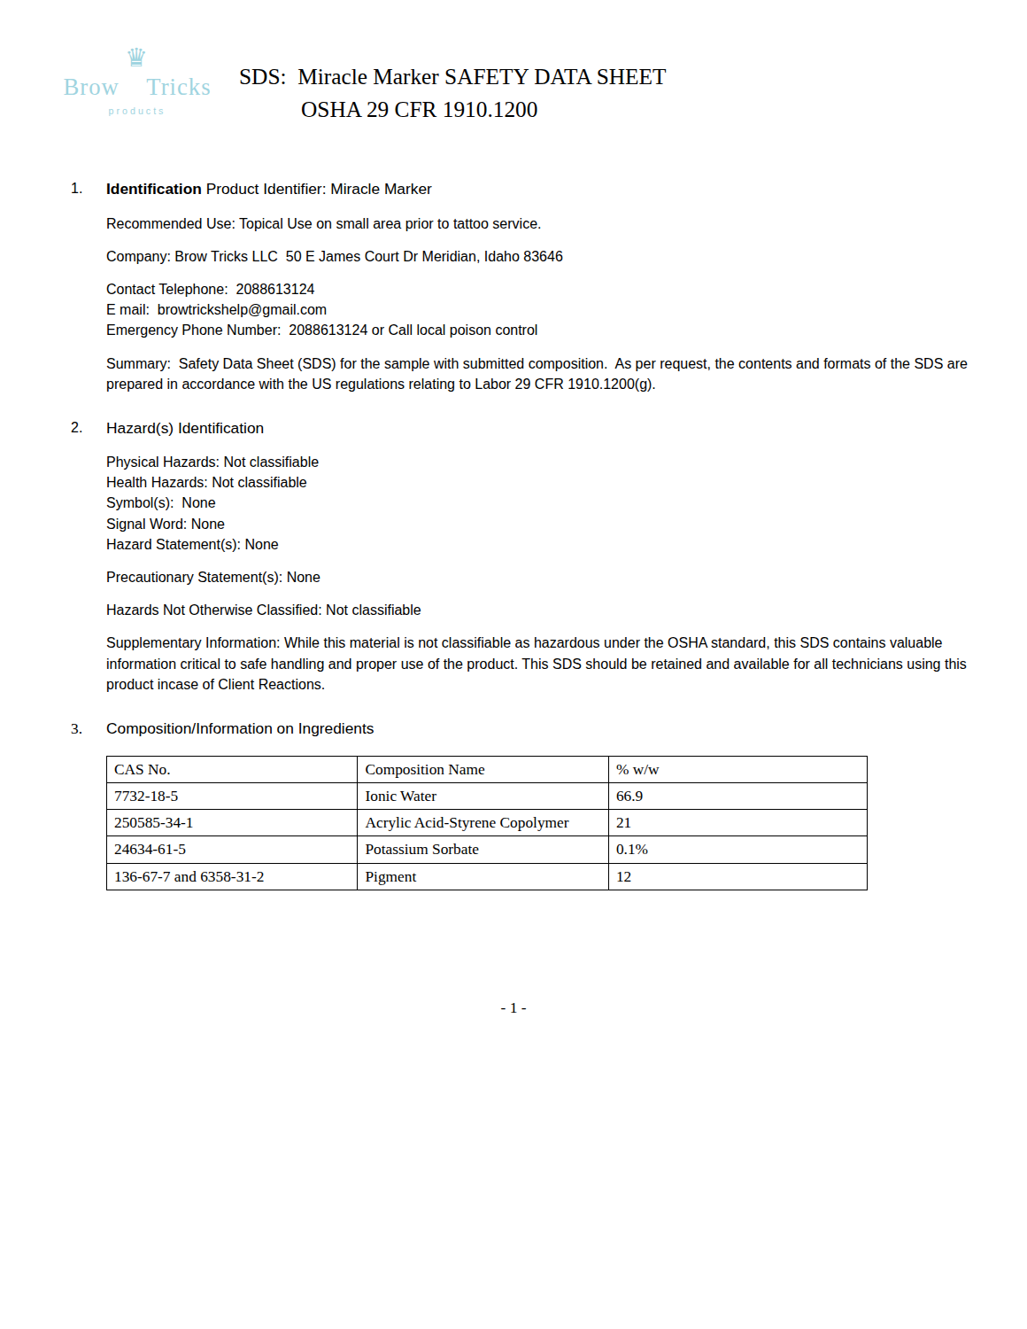♛
Brow Tricks
products
SDS: Miracle Marker SAFETY DATA SHEET OSHA 29 CFR 1910.1200
Identification Product Identifier: Miracle Marker
Recommended Use: Topical Use on small area prior to tattoo service.
Company: Brow Tricks LLC 50 E James Court Dr Meridian, Idaho 83646
Contact Telephone: 2088613124
E mail: browtrickshelp@gmail.com
Emergency Phone Number: 2088613124 or Call local poison control
Summary: Safety Data Sheet (SDS) for the sample with submitted composition. As per request, the contents and formats of the SDS are prepared in accordance with the US regulations relating to Labor 29 CFR 1910.1200(g).
Hazard(s) Identification
Physical Hazards: Not classifiable
Health Hazards: Not classifiable
Symbol(s): None
Signal Word: None
Hazard Statement(s): None
Precautionary Statement(s): None
Hazards Not Otherwise Classified: Not classifiable
Supplementary Information: While this material is not classifiable as hazardous under the OSHA standard, this SDS contains valuable information critical to safe handling and proper use of the product. This SDS should be retained and available for all technicians using this product incase of Client Reactions.
Composition/Information on Ingredients
| CAS No. | Composition Name | % w/w |
| 7732-18-5 | Ionic Water | 66.9 |
| 250585-34-1 | Acrylic Acid-Styrene Copolymer | 21 |
| 24634-61-5 | Potassium Sorbate | 0.1% |
| 136-67-7 and 6358-31-2 | Pigment | 12 |
- 1 -